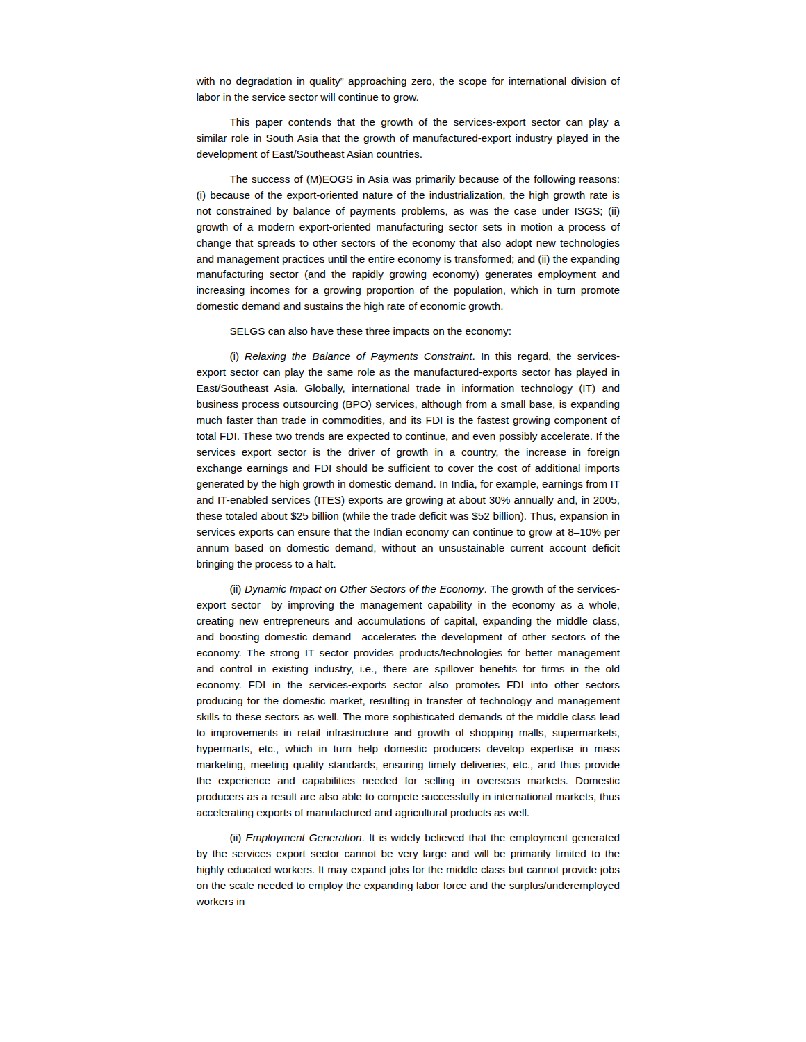with no degradation in quality” approaching zero, the scope for international division of labor in the service sector will continue to grow.
This paper contends that the growth of the services-export sector can play a similar role in South Asia that the growth of manufactured-export industry played in the development of East/Southeast Asian countries.
The success of (M)EOGS in Asia was primarily because of the following reasons: (i) because of the export-oriented nature of the industrialization, the high growth rate is not constrained by balance of payments problems, as was the case under ISGS; (ii) growth of a modern export-oriented manufacturing sector sets in motion a process of change that spreads to other sectors of the economy that also adopt new technologies and management practices until the entire economy is transformed; and (ii) the expanding manufacturing sector (and the rapidly growing economy) generates employment and increasing incomes for a growing proportion of the population, which in turn promote domestic demand and sustains the high rate of economic growth.
SELGS can also have these three impacts on the economy:
(i) Relaxing the Balance of Payments Constraint. In this regard, the services-export sector can play the same role as the manufactured-exports sector has played in East/Southeast Asia. Globally, international trade in information technology (IT) and business process outsourcing (BPO) services, although from a small base, is expanding much faster than trade in commodities, and its FDI is the fastest growing component of total FDI. These two trends are expected to continue, and even possibly accelerate. If the services export sector is the driver of growth in a country, the increase in foreign exchange earnings and FDI should be sufficient to cover the cost of additional imports generated by the high growth in domestic demand. In India, for example, earnings from IT and IT-enabled services (ITES) exports are growing at about 30% annually and, in 2005, these totaled about $25 billion (while the trade deficit was $52 billion). Thus, expansion in services exports can ensure that the Indian economy can continue to grow at 8–10% per annum based on domestic demand, without an unsustainable current account deficit bringing the process to a halt.
(ii) Dynamic Impact on Other Sectors of the Economy. The growth of the services-export sector—by improving the management capability in the economy as a whole, creating new entrepreneurs and accumulations of capital, expanding the middle class, and boosting domestic demand—accelerates the development of other sectors of the economy. The strong IT sector provides products/technologies for better management and control in existing industry, i.e., there are spillover benefits for firms in the old economy. FDI in the services-exports sector also promotes FDI into other sectors producing for the domestic market, resulting in transfer of technology and management skills to these sectors as well. The more sophisticated demands of the middle class lead to improvements in retail infrastructure and growth of shopping malls, supermarkets, hypermarts, etc., which in turn help domestic producers develop expertise in mass marketing, meeting quality standards, ensuring timely deliveries, etc., and thus provide the experience and capabilities needed for selling in overseas markets. Domestic producers as a result are also able to compete successfully in international markets, thus accelerating exports of manufactured and agricultural products as well.
(ii) Employment Generation. It is widely believed that the employment generated by the services export sector cannot be very large and will be primarily limited to the highly educated workers. It may expand jobs for the middle class but cannot provide jobs on the scale needed to employ the expanding labor force and the surplus/underemployed workers in